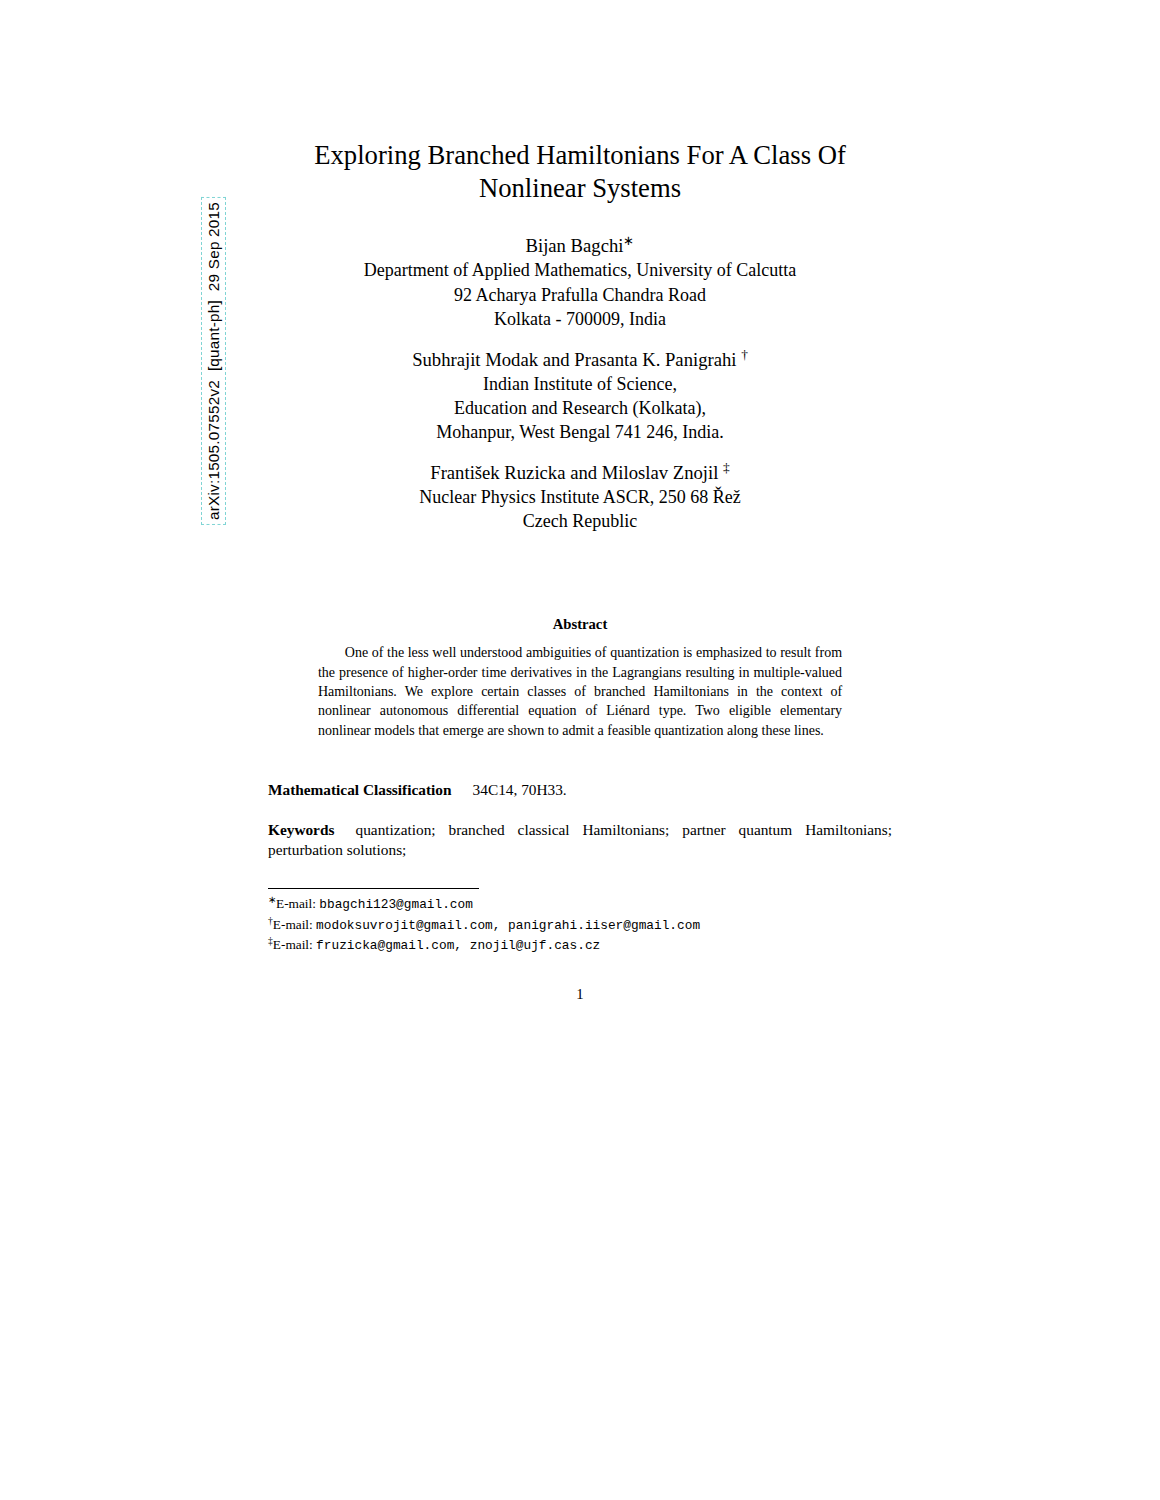arXiv:1505.07552v2 [quant-ph] 29 Sep 2015
Exploring Branched Hamiltonians For A Class Of
Nonlinear Systems
Bijan Bagchi∗
Department of Applied Mathematics, University of Calcutta
92 Acharya Prafulla Chandra Road
Kolkata - 700009, India
Subhrajit Modak and Prasanta K. Panigrahi †
Indian Institute of Science,
Education and Research (Kolkata),
Mohanpur, West Bengal 741 246, India.
František Ruzicka and Miloslav Znojil ‡
Nuclear Physics Institute ASCR, 250 68 Řež
Czech Republic
Abstract
One of the less well understood ambiguities of quantization is emphasized to result from the presence of higher-order time derivatives in the Lagrangians resulting in multiple-valued Hamiltonians. We explore certain classes of branched Hamiltonians in the context of nonlinear autonomous differential equation of Liénard type. Two eligible elementary nonlinear models that emerge are shown to admit a feasible quantization along these lines.
Mathematical Classification 34C14, 70H33.
Keywords quantization; branched classical Hamiltonians; partner quantum Hamiltonians; perturbation solutions;
∗E-mail: bbagchi123@gmail.com
†E-mail: modoksuvrojit@gmail.com, panigrahi.iiser@gmail.com
‡E-mail: fruzicka@gmail.com, znojil@ujf.cas.cz
1